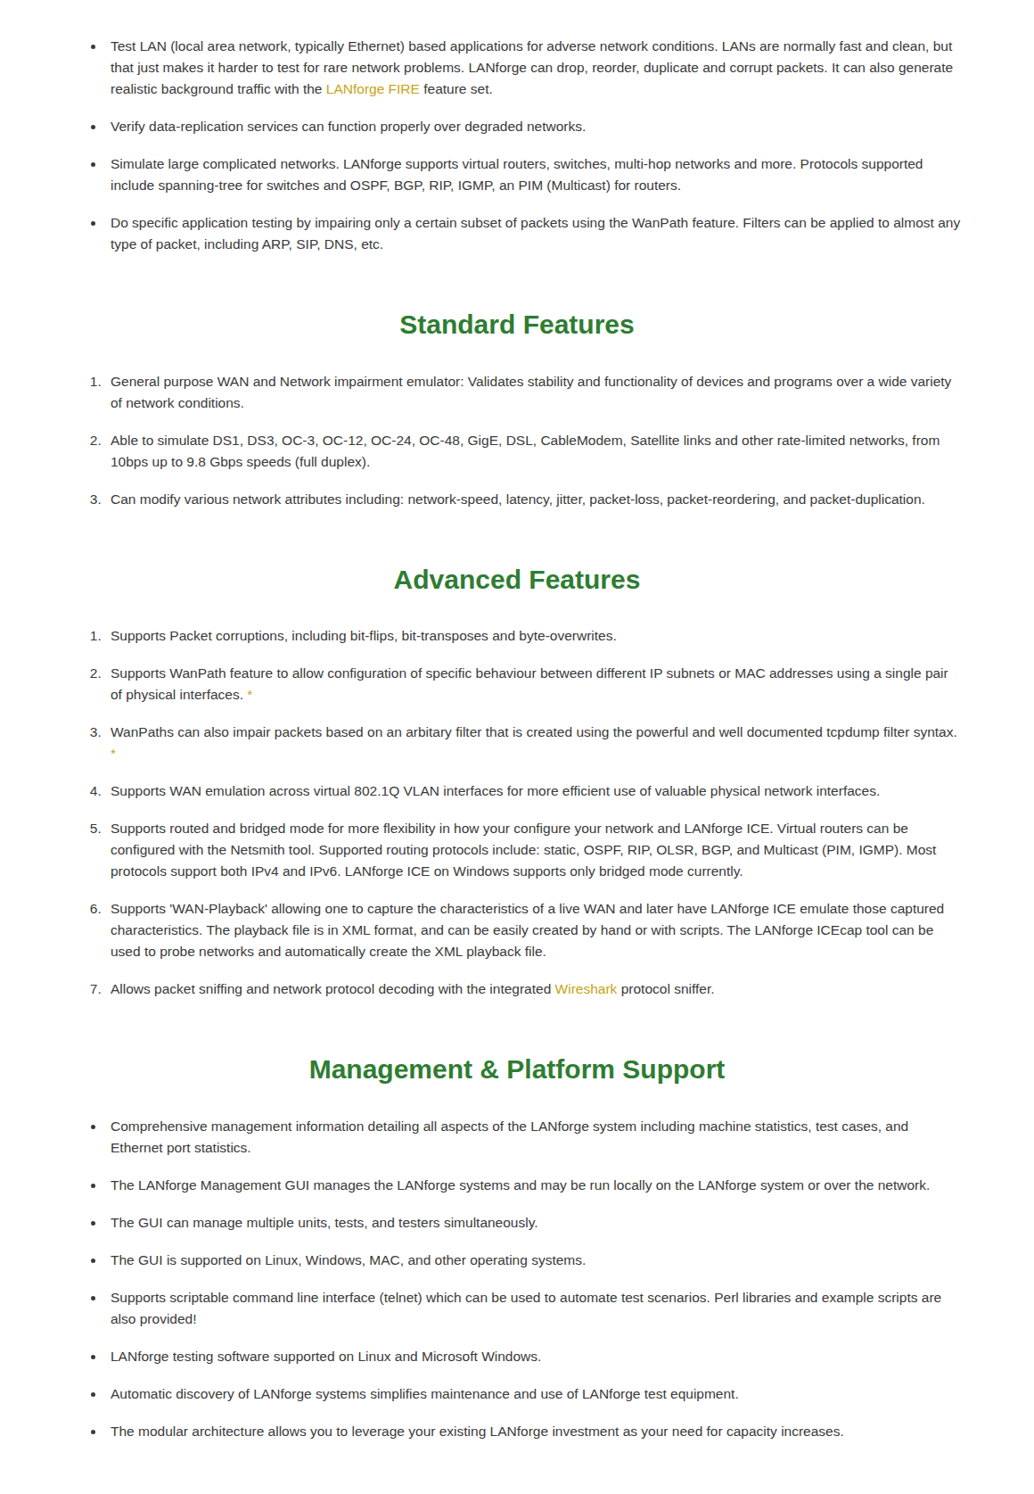Test LAN (local area network, typically Ethernet) based applications for adverse network conditions. LANs are normally fast and clean, but that just makes it harder to test for rare network problems. LANforge can drop, reorder, duplicate and corrupt packets. It can also generate realistic background traffic with the LANforge FIRE feature set.
Verify data-replication services can function properly over degraded networks.
Simulate large complicated networks. LANforge supports virtual routers, switches, multi-hop networks and more. Protocols supported include spanning-tree for switches and OSPF, BGP, RIP, IGMP, an PIM (Multicast) for routers.
Do specific application testing by impairing only a certain subset of packets using the WanPath feature. Filters can be applied to almost any type of packet, including ARP, SIP, DNS, etc.
Standard Features
General purpose WAN and Network impairment emulator: Validates stability and functionality of devices and programs over a wide variety of network conditions.
Able to simulate DS1, DS3, OC-3, OC-12, OC-24, OC-48, GigE, DSL, CableModem, Satellite links and other rate-limited networks, from 10bps up to 9.8 Gbps speeds (full duplex).
Can modify various network attributes including: network-speed, latency, jitter, packet-loss, packet-reordering, and packet-duplication.
Advanced Features
Supports Packet corruptions, including bit-flips, bit-transposes and byte-overwrites.
Supports WanPath feature to allow configuration of specific behaviour between different IP subnets or MAC addresses using a single pair of physical interfaces. *
WanPaths can also impair packets based on an arbitary filter that is created using the powerful and well documented tcpdump filter syntax. *
Supports WAN emulation across virtual 802.1Q VLAN interfaces for more efficient use of valuable physical network interfaces.
Supports routed and bridged mode for more flexibility in how your configure your network and LANforge ICE. Virtual routers can be configured with the Netsmith tool. Supported routing protocols include: static, OSPF, RIP, OLSR, BGP, and Multicast (PIM, IGMP). Most protocols support both IPv4 and IPv6. LANforge ICE on Windows supports only bridged mode currently.
Supports 'WAN-Playback' allowing one to capture the characteristics of a live WAN and later have LANforge ICE emulate those captured characteristics. The playback file is in XML format, and can be easily created by hand or with scripts. The LANforge ICEcap tool can be used to probe networks and automatically create the XML playback file.
Allows packet sniffing and network protocol decoding with the integrated Wireshark protocol sniffer.
Management & Platform Support
Comprehensive management information detailing all aspects of the LANforge system including machine statistics, test cases, and Ethernet port statistics.
The LANforge Management GUI manages the LANforge systems and may be run locally on the LANforge system or over the network.
The GUI can manage multiple units, tests, and testers simultaneously.
The GUI is supported on Linux, Windows, MAC, and other operating systems.
Supports scriptable command line interface (telnet) which can be used to automate test scenarios. Perl libraries and example scripts are also provided!
LANforge testing software supported on Linux and Microsoft Windows.
Automatic discovery of LANforge systems simplifies maintenance and use of LANforge test equipment.
The modular architecture allows you to leverage your existing LANforge investment as your need for capacity increases.